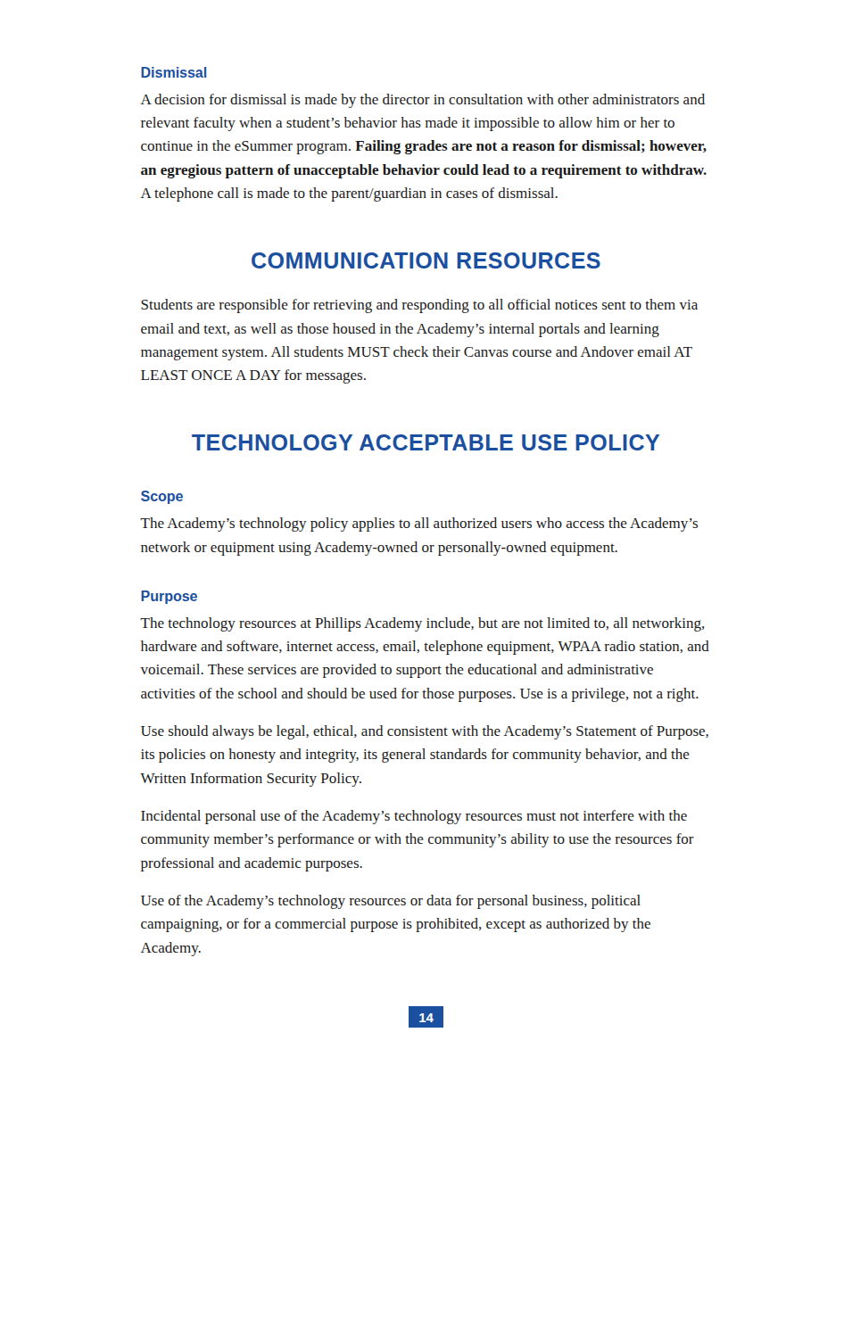Dismissal
A decision for dismissal is made by the director in consultation with other administrators and relevant faculty when a student’s behavior has made it impossible to allow him or her to continue in the eSummer program. Failing grades are not a reason for dismissal; however, an egregious pattern of unacceptable behavior could lead to a requirement to withdraw. A telephone call is made to the parent/guardian in cases of dismissal.
Communication Resources
Students are responsible for retrieving and responding to all official notices sent to them via email and text, as well as those housed in the Academy’s internal portals and learning management system. All students MUST check their Canvas course and Andover email AT LEAST ONCE A DAY for messages.
Technology Acceptable Use Policy
Scope
The Academy’s technology policy applies to all authorized users who access the Academy’s network or equipment using Academy-owned or personally-owned equipment.
Purpose
The technology resources at Phillips Academy include, but are not limited to, all networking, hardware and software, internet access, email, telephone equipment, WPAA radio station, and voicemail. These services are provided to support the educational and administrative activities of the school and should be used for those purposes. Use is a privilege, not a right.
Use should always be legal, ethical, and consistent with the Academy’s Statement of Purpose, its policies on honesty and integrity, its general standards for community behavior, and the Written Information Security Policy.
Incidental personal use of the Academy’s technology resources must not interfere with the community member’s performance or with the community’s ability to use the resources for professional and academic purposes.
Use of the Academy’s technology resources or data for personal business, political campaigning, or for a commercial purpose is prohibited, except as authorized by the Academy.
14